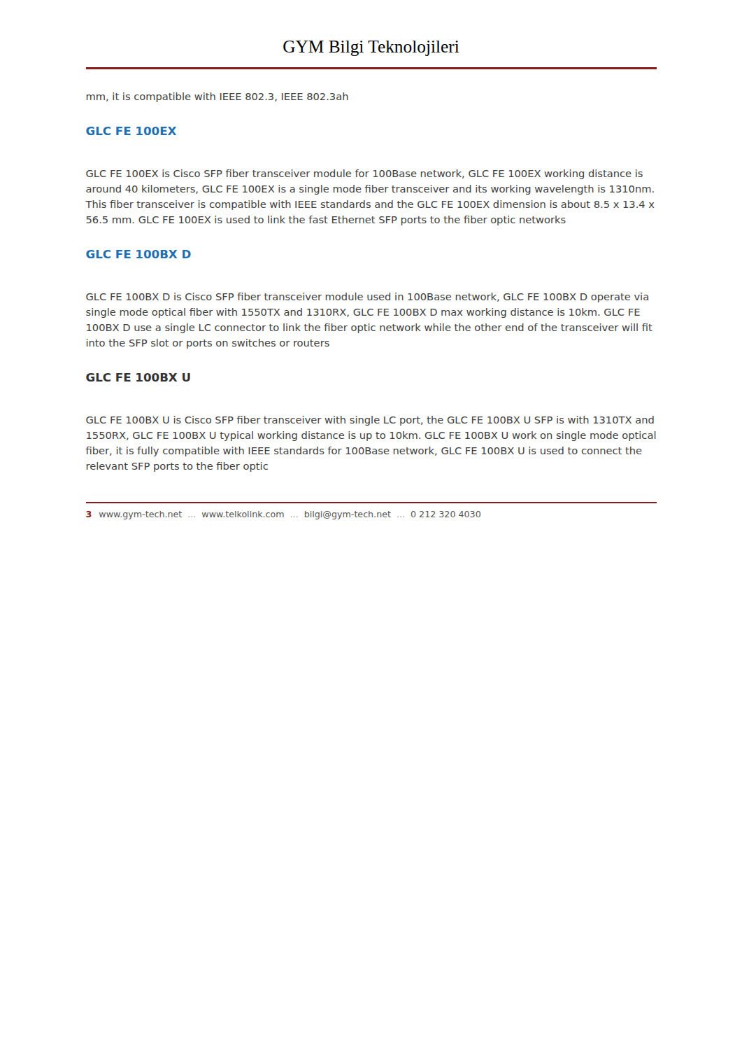GYM Bilgi Teknolojileri
mm, it is compatible with IEEE 802.3, IEEE 802.3ah
GLC FE 100EX
GLC FE 100EX is Cisco SFP fiber transceiver module for 100Base network, GLC FE 100EX working distance is around 40 kilometers, GLC FE 100EX is a single mode fiber transceiver and its working wavelength is 1310nm. This fiber transceiver is compatible with IEEE standards and the GLC FE 100EX dimension is about 8.5 x 13.4 x 56.5 mm. GLC FE 100EX is used to link the fast Ethernet SFP ports to the fiber optic networks
GLC FE 100BX D
GLC FE 100BX D is Cisco SFP fiber transceiver module used in 100Base network, GLC FE 100BX D operate via single mode optical fiber with 1550TX and 1310RX, GLC FE 100BX D max working distance is 10km. GLC FE 100BX D use a single LC connector to link the fiber optic network while the other end of the transceiver will fit into the SFP slot or ports on switches or routers
GLC FE 100BX U
GLC FE 100BX U is Cisco SFP fiber transceiver with single LC port, the GLC FE 100BX U SFP is with 1310TX and 1550RX, GLC FE 100BX U typical working distance is up to 10km. GLC FE 100BX U work on single mode optical fiber, it is fully compatible with IEEE standards for 100Base network, GLC FE 100BX U is used to connect the relevant SFP ports to the fiber optic
3 www.gym-tech.net ... www.telkolink.com ... bilgi@gym-tech.net ... 0 212 320 4030